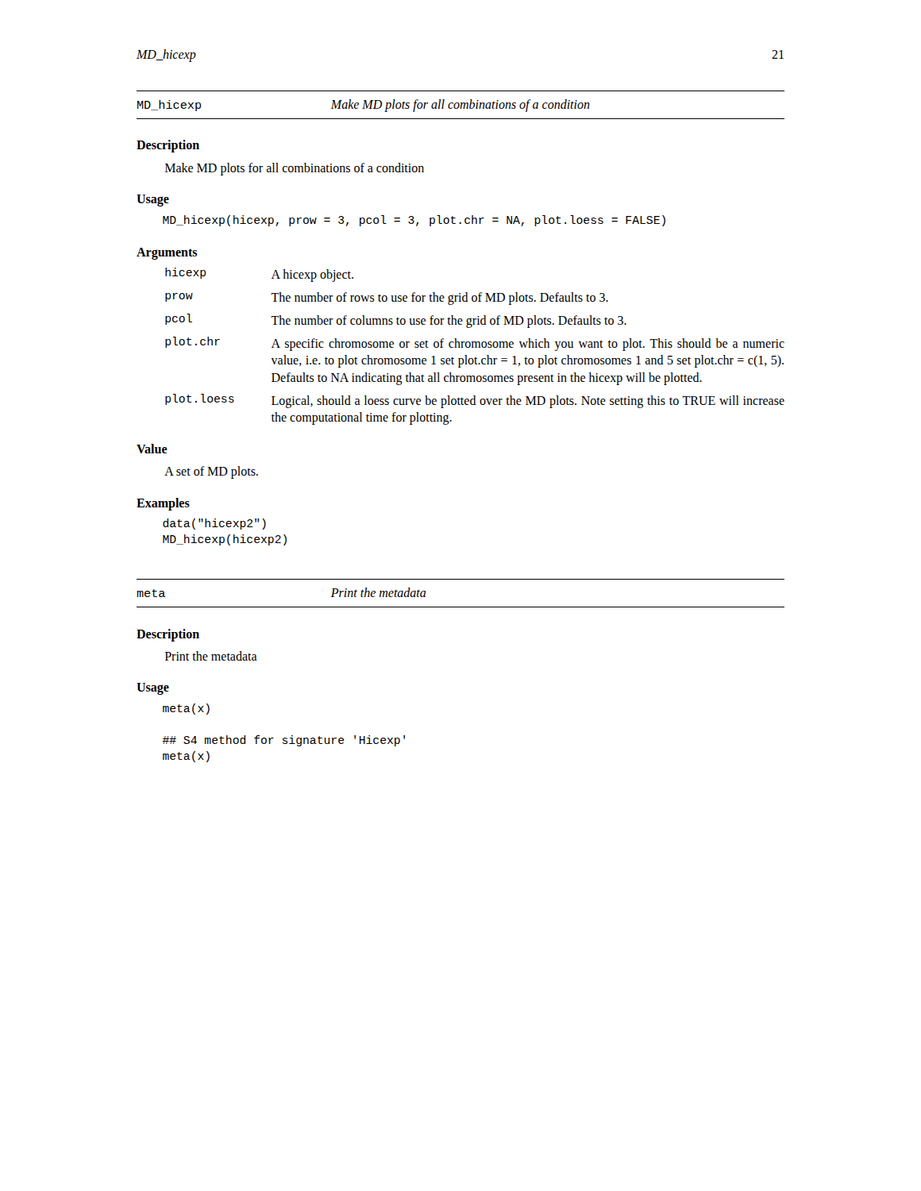MD_hicexp 21
MD_hicexp Make MD plots for all combinations of a condition
Description
Make MD plots for all combinations of a condition
Usage
MD_hicexp(hicexp, prow = 3, pcol = 3, plot.chr = NA, plot.loess = FALSE)
Arguments
hicexp
A hicexp object.
prow
The number of rows to use for the grid of MD plots. Defaults to 3.
pcol
The number of columns to use for the grid of MD plots. Defaults to 3.
plot.chr
A specific chromosome or set of chromosome which you want to plot. This should be a numeric value, i.e. to plot chromosome 1 set plot.chr = 1, to plot chromosomes 1 and 5 set plot.chr = c(1, 5). Defaults to NA indicating that all chromosomes present in the hicexp will be plotted.
plot.loess
Logical, should a loess curve be plotted over the MD plots. Note setting this to TRUE will increase the computational time for plotting.
Value
A set of MD plots.
Examples
data("hicexp2")
MD_hicexp(hicexp2)
meta Print the metadata
Description
Print the metadata
Usage
meta(x)

## S4 method for signature 'Hicexp'
meta(x)